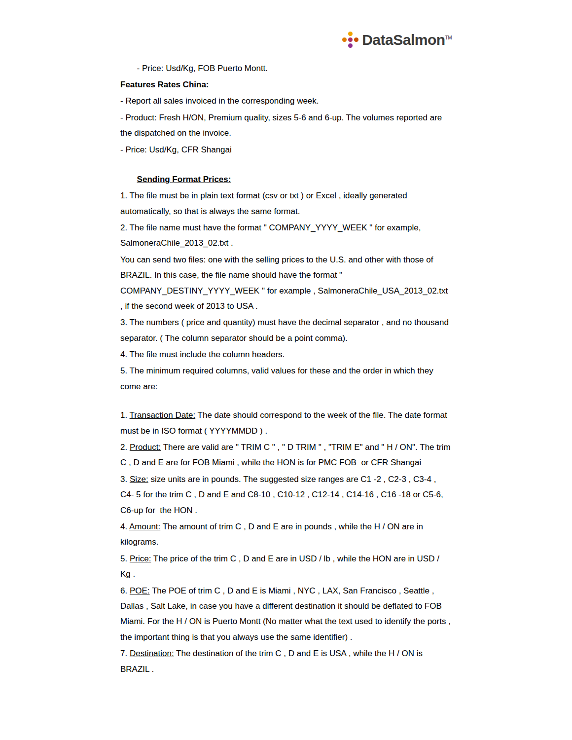DataSalmon TM
- Price: Usd/Kg, FOB Puerto Montt.
Features Rates China:
- Report all sales invoiced in the corresponding week.
- Product: Fresh H/ON, Premium quality, sizes 5-6 and 6-up. The volumes reported are the dispatched on the invoice.
- Price: Usd/Kg, CFR Shangai
Sending Format Prices:
1. The file must be in plain text format (csv or txt ) or Excel , ideally generated automatically, so that is always the same format.
2. The file name must have the format " COMPANY_YYYY_WEEK " for example, SalmoneraChile_2013_02.txt .
You can send two files: one with the selling prices to the U.S. and other with those of BRAZIL. In this case, the file name should have the format " COMPANY_DESTINY_YYYY_WEEK " for example , SalmoneraChile_USA_2013_02.txt , if the second week of 2013 to USA .
3. The numbers ( price and quantity) must have the decimal separator , and no thousand separator. ( The column separator should be a point comma).
4. The file must include the column headers.
5. The minimum required columns, valid values for these and the order in which they come are:
1. Transaction Date: The date should correspond to the week of the file. The date format must be in ISO format ( YYYYMMDD ) .
2. Product: There are valid are " TRIM C " , " D TRIM " , "TRIM E" and " H / ON". The trim C , D and E are for FOB Miami , while the HON is for PMC FOB or CFR Shangai
3. Size: size units are in pounds. The suggested size ranges are C1 -2 , C2-3 , C3-4 , C4- 5 for the trim C , D and E and C8-10 , C10-12 , C12-14 , C14-16 , C16 -18 or C5-6, C6-up for the HON .
4. Amount: The amount of trim C , D and E are in pounds , while the H / ON are in kilograms.
5. Price: The price of the trim C , D and E are in USD / lb , while the HON are in USD / Kg .
6. POE: The POE of trim C , D and E is Miami , NYC , LAX, San Francisco , Seattle , Dallas , Salt Lake, in case you have a different destination it should be deflated to FOB Miami. For the H / ON is Puerto Montt (No matter what the text used to identify the ports , the important thing is that you always use the same identifier) .
7. Destination: The destination of the trim C , D and E is USA , while the H / ON is BRAZIL .